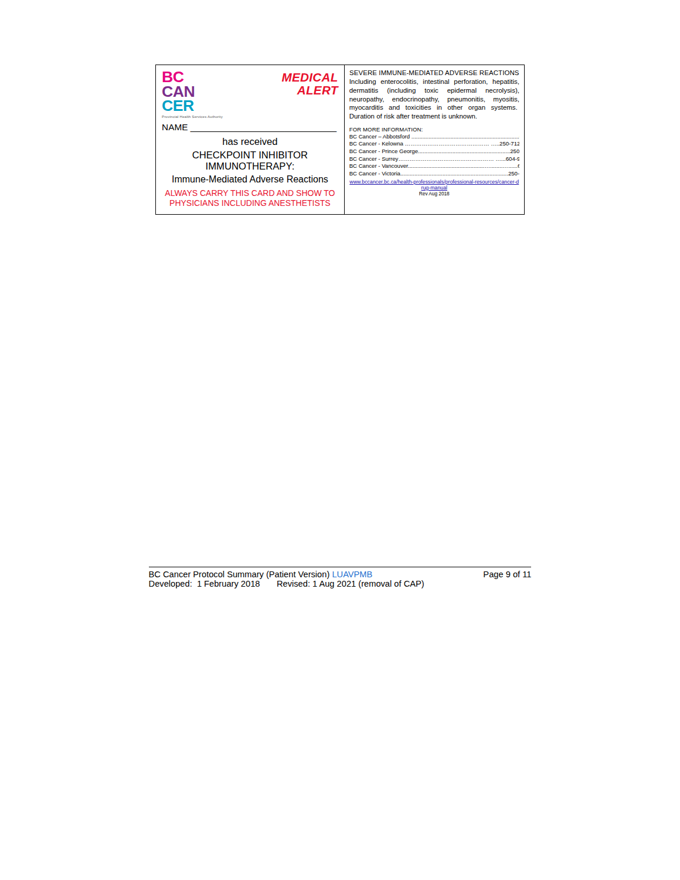BC
CAN
CER
Provincial Health Services Authority
MEDICAL
ALERT
NAME _______________________________
has received
CHECKPOINT INHIBITOR IMMUNOTHERAPY:
Immune-Mediated Adverse Reactions
ALWAYS CARRY THIS CARD AND SHOW TO
PHYSICIANS INCLUDING ANESTHETISTS
SEVERE IMMUNE-MEDIATED ADVERSE REACTIONS
Including enterocolitis, intestinal perforation, hepatitis, dermatitis (including toxic epidermal necrolysis), neuropathy, endocrinopathy, pneumonitis, myositis, myocarditis and toxicities in other organ systems. Duration of risk after treatment is unknown.
FOR MORE INFORMATION:
BC Cancer – Abbotsford ..................................................................... 604-851-4710
BC Cancer - Kelowna ……………………………………… …..250-712-3900
BC Cancer - Prince George........................................................... 250-645-7300
BC Cancer - Surrey…………………………………………… …...604-930-4055
BC Cancer - Vancouver.................................................…........…......604-877-6000
BC Cancer - Victoria..................................................................... 250-519-5500
www.bccancer.bc.ca/health-professionals/professional-resources/cancer-drug-manual
Rev Aug 2018
BC Cancer Protocol Summary (Patient Version) LUAVPMB
Page 9 of 11
Developed: 1 February 2018 Revised: 1 Aug 2021 (removal of CAP)